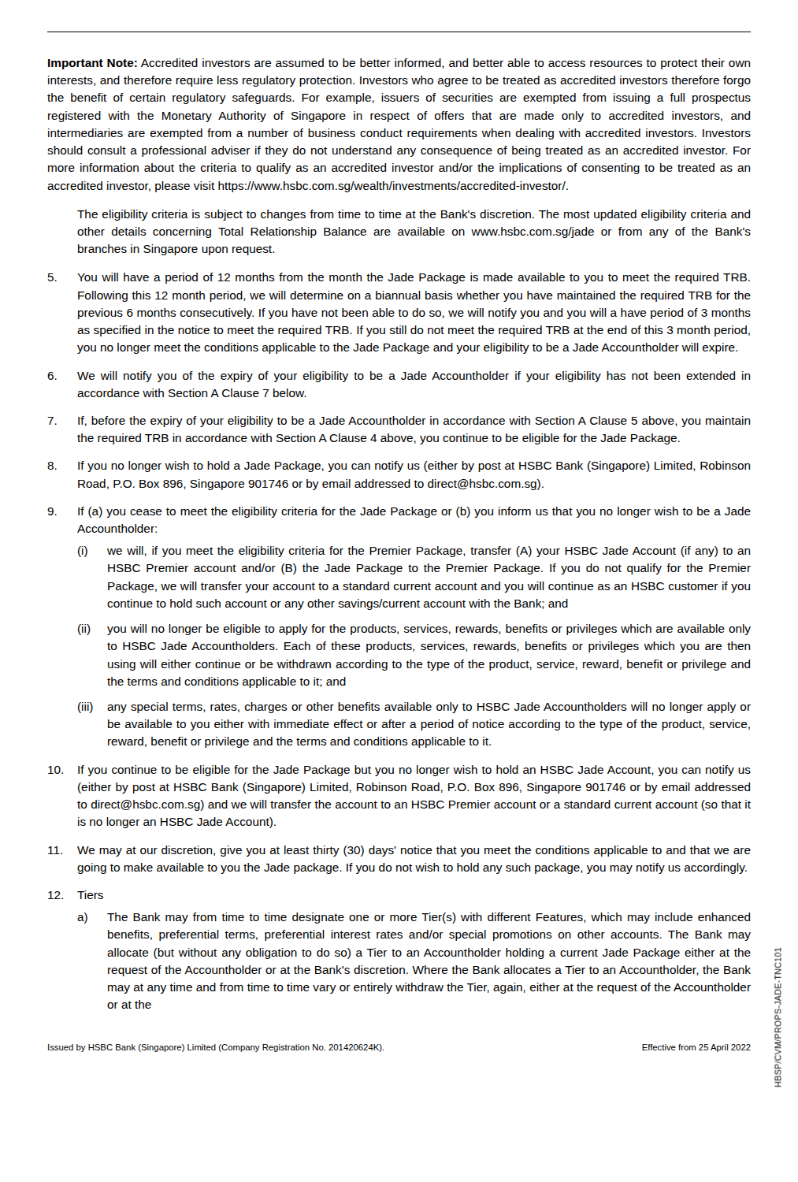Important Note: Accredited investors are assumed to be better informed, and better able to access resources to protect their own interests, and therefore require less regulatory protection. Investors who agree to be treated as accredited investors therefore forgo the benefit of certain regulatory safeguards. For example, issuers of securities are exempted from issuing a full prospectus registered with the Monetary Authority of Singapore in respect of offers that are made only to accredited investors, and intermediaries are exempted from a number of business conduct requirements when dealing with accredited investors. Investors should consult a professional adviser if they do not understand any consequence of being treated as an accredited investor. For more information about the criteria to qualify as an accredited investor and/or the implications of consenting to be treated as an accredited investor, please visit https://www.hsbc.com.sg/wealth/investments/accredited-investor/.
The eligibility criteria is subject to changes from time to time at the Bank's discretion. The most updated eligibility criteria and other details concerning Total Relationship Balance are available on www.hsbc.com.sg/jade or from any of the Bank's branches in Singapore upon request.
You will have a period of 12 months from the month the Jade Package is made available to you to meet the required TRB. Following this 12 month period, we will determine on a biannual basis whether you have maintained the required TRB for the previous 6 months consecutively. If you have not been able to do so, we will notify you and you will a have period of 3 months as specified in the notice to meet the required TRB. If you still do not meet the required TRB at the end of this 3 month period, you no longer meet the conditions applicable to the Jade Package and your eligibility to be a Jade Accountholder will expire.
We will notify you of the expiry of your eligibility to be a Jade Accountholder if your eligibility has not been extended in accordance with Section A Clause 7 below.
If, before the expiry of your eligibility to be a Jade Accountholder in accordance with Section A Clause 5 above, you maintain the required TRB in accordance with Section A Clause 4 above, you continue to be eligible for the Jade Package.
If you no longer wish to hold a Jade Package, you can notify us (either by post at HSBC Bank (Singapore) Limited, Robinson Road, P.O. Box 896, Singapore 901746 or by email addressed to direct@hsbc.com.sg).
If (a) you cease to meet the eligibility criteria for the Jade Package or (b) you inform us that you no longer wish to be a Jade Accountholder:
we will, if you meet the eligibility criteria for the Premier Package, transfer (A) your HSBC Jade Account (if any) to an HSBC Premier account and/or (B) the Jade Package to the Premier Package. If you do not qualify for the Premier Package, we will transfer your account to a standard current account and you will continue as an HSBC customer if you continue to hold such account or any other savings/current account with the Bank; and
you will no longer be eligible to apply for the products, services, rewards, benefits or privileges which are available only to HSBC Jade Accountholders. Each of these products, services, rewards, benefits or privileges which you are then using will either continue or be withdrawn according to the type of the product, service, reward, benefit or privilege and the terms and conditions applicable to it; and
any special terms, rates, charges or other benefits available only to HSBC Jade Accountholders will no longer apply or be available to you either with immediate effect or after a period of notice according to the type of the product, service, reward, benefit or privilege and the terms and conditions applicable to it.
If you continue to be eligible for the Jade Package but you no longer wish to hold an HSBC Jade Account, you can notify us (either by post at HSBC Bank (Singapore) Limited, Robinson Road, P.O. Box 896, Singapore 901746 or by email addressed to direct@hsbc.com.sg) and we will transfer the account to an HSBC Premier account or a standard current account (so that it is no longer an HSBC Jade Account).
We may at our discretion, give you at least thirty (30) days' notice that you meet the conditions applicable to and that we are going to make available to you the Jade package. If you do not wish to hold any such package, you may notify us accordingly.
Tiers
The Bank may from time to time designate one or more Tier(s) with different Features, which may include enhanced benefits, preferential terms, preferential interest rates and/or special promotions on other accounts. The Bank may allocate (but without any obligation to do so) a Tier to an Accountholder holding a current Jade Package either at the request of the Accountholder or at the Bank's discretion. Where the Bank allocates a Tier to an Accountholder, the Bank may at any time and from time to time vary or entirely withdraw the Tier, again, either at the request of the Accountholder or at the
HBSP/CVM/PROPS-JADE-TNC101
Issued by HSBC Bank (Singapore) Limited (Company Registration No. 201420624K).
Effective from 25 April 2022